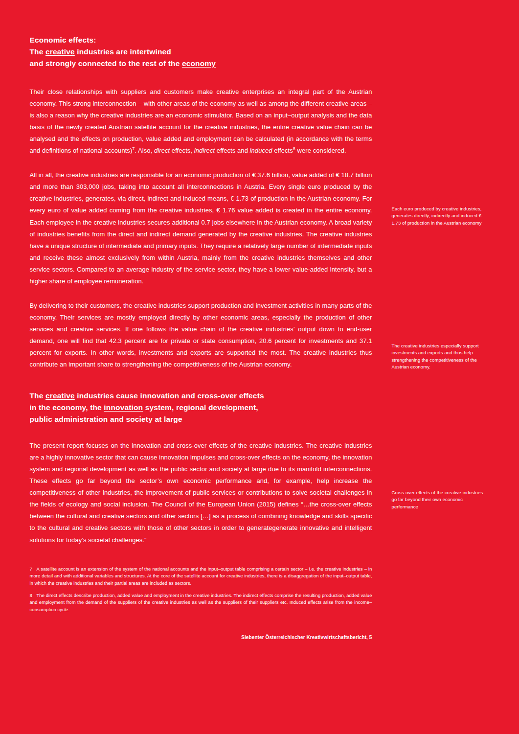Economic effects:
The creative industries are intertwined
and strongly connected to the rest of the economy
Their close relationships with suppliers and customers make creative enterprises an integral part of the Austrian economy. This strong interconnection – with other areas of the economy as well as among the different creative areas – is also a reason why the creative industries are an economic stimulator. Based on an input–output analysis and the data basis of the newly created Austrian satellite account for the creative industries, the entire creative value chain can be analysed and the effects on production, value added and employment can be calculated (in accordance with the terms and definitions of national accounts)7. Also, direct effects, indirect effects and induced effects8 were considered.
All in all, the creative industries are responsible for an economic production of € 37.6 billion, value added of € 18.7 billion and more than 303,000 jobs, taking into account all interconnections in Austria. Every single euro produced by the creative industries, generates, via direct, indirect and induced means, € 1.73 of production in the Austrian economy. For every euro of value added coming from the creative industries, € 1.76 value added is created in the entire economy. Each employee in the creative industries secures additional 0.7 jobs elsewhere in the Austrian economy. A broad variety of industries benefits from the direct and indirect demand generated by the creative industries. The creative industries have a unique structure of intermediate and primary inputs. They require a relatively large number of intermediate inputs and receive these almost exclusively from within Austria, mainly from the creative industries themselves and other service sectors. Compared to an average industry of the service sector, they have a lower value-added intensity, but a higher share of employee remuneration.
By delivering to their customers, the creative industries support production and investment activities in many parts of the economy. Their services are mostly employed directly by other economic areas, especially the production of other services and creative services. If one follows the value chain of the creative industries’ output down to end-user demand, one will find that 42.3 percent are for private or state consumption, 20.6 percent for investments and 37.1 percent for exports. In other words, investments and exports are supported the most. The creative industries thus contribute an important share to strengthening the competitiveness of the Austrian economy.
The creative industries cause innovation and cross-over effects
in the economy, the innovation system, regional development,
public administration and society at large
The present report focuses on the innovation and cross-over effects of the creative industries. The creative industries are a highly innovative sector that can cause innovation impulses and cross-over effects on the economy, the innovation system and regional development as well as the public sector and society at large due to its manifold interconnections. These effects go far beyond the sector’s own economic performance and, for example, help increase the competitiveness of other industries, the improvement of public services or contributions to solve societal challenges in the fields of ecology and social inclusion. The Council of the European Union (2015) defines “…the cross-over effects between the cultural and creative sectors and other sectors […] as a process of combining knowledge and skills specific to the cultural and creative sectors with those of other sectors in order to generategenerate innovative and intelligent solutions for today’s societal challenges.”
7 A satellite account is an extension of the system of the national accounts and the input–output table comprising a certain sector – i.e. the creative industries – in more detail and with additional variables and structures. At the core of the satellite account for creative industries, there is a disaggregation of the input–output table, in which the creative industries and their partial areas are included as sectors.
8 The direct effects describe production, added value and employment in the creative industries. The indirect effects comprise the resulting production, added value and employment from the demand of the suppliers of the creative industries as well as the suppliers of their suppliers etc. Induced effects arise from the income–consumption cycle.
Siebenter Österreichischer Kreativwirtschaftsbericht, 5
Each euro produced by creative industries, generates directly, indirectly and induced € 1.73 of production in the Austrian economy
The creative industries especially support investments and exports and thus help strengthening the competitiveness of the Austrian economy.
Cross-over effects of the creative industries go far beyond their own economic performance